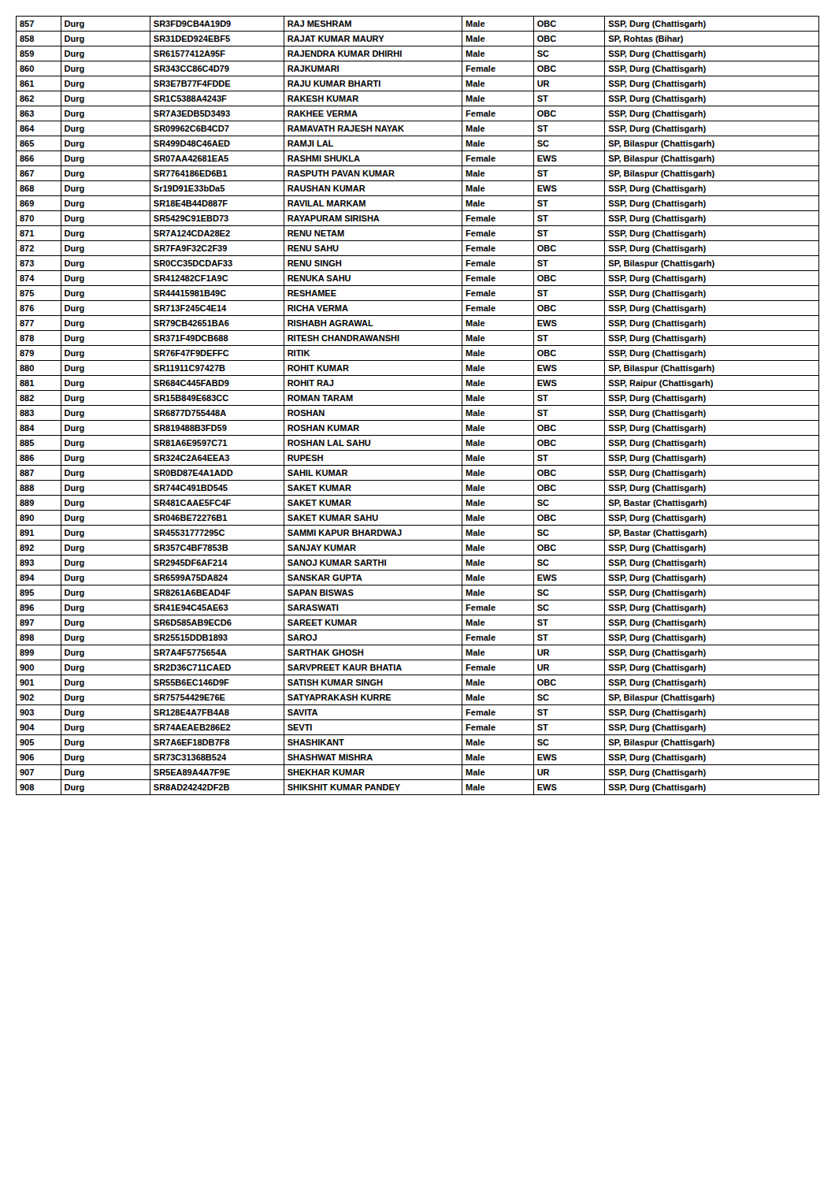| 857 | Durg | SR3FD9CB4A19D9 | RAJ MESHRAM | Male | OBC | SSP, Durg (Chattisgarh) |
| 858 | Durg | SR31DED924EBF5 | RAJAT KUMAR MAURY | Male | OBC | SP, Rohtas (Bihar) |
| 859 | Durg | SR61577412A95F | RAJENDRA KUMAR DHIRHI | Male | SC | SSP, Durg (Chattisgarh) |
| 860 | Durg | SR343CC86C4D79 | RAJKUMARI | Female | OBC | SSP, Durg (Chattisgarh) |
| 861 | Durg | SR3E7B77F4FDDE | RAJU KUMAR BHARTI | Male | UR | SSP, Durg (Chattisgarh) |
| 862 | Durg | SR1C5388A4243F | RAKESH KUMAR | Male | ST | SSP, Durg (Chattisgarh) |
| 863 | Durg | SR7A3EDB5D3493 | RAKHEE VERMA | Female | OBC | SSP, Durg (Chattisgarh) |
| 864 | Durg | SR09962C6B4CD7 | RAMAVATH RAJESH NAYAK | Male | ST | SSP, Durg (Chattisgarh) |
| 865 | Durg | SR499D48C46AED | RAMJI LAL | Male | SC | SP, Bilaspur (Chattisgarh) |
| 866 | Durg | SR07AA42681EA5 | RASHMI SHUKLA | Female | EWS | SP, Bilaspur (Chattisgarh) |
| 867 | Durg | SR7764186ED6B1 | RASPUTH PAVAN KUMAR | Male | ST | SP, Bilaspur (Chattisgarh) |
| 868 | Durg | Sr19D91E33bDa5 | RAUSHAN KUMAR | Male | EWS | SSP, Durg (Chattisgarh) |
| 869 | Durg | SR18E4B44D887F | RAVILAL MARKAM | Male | ST | SSP, Durg (Chattisgarh) |
| 870 | Durg | SR5429C91EBD73 | RAYAPURAM SIRISHA | Female | ST | SSP, Durg (Chattisgarh) |
| 871 | Durg | SR7A124CDA28E2 | RENU NETAM | Female | ST | SSP, Durg (Chattisgarh) |
| 872 | Durg | SR7FA9F32C2F39 | RENU SAHU | Female | OBC | SSP, Durg (Chattisgarh) |
| 873 | Durg | SR0CC35DCDAF33 | RENU SINGH | Female | ST | SP, Bilaspur (Chattisgarh) |
| 874 | Durg | SR412482CF1A9C | RENUKA SAHU | Female | OBC | SSP, Durg (Chattisgarh) |
| 875 | Durg | SR44415981B49C | RESHAMEE | Female | ST | SSP, Durg (Chattisgarh) |
| 876 | Durg | SR713F245C4E14 | RICHA VERMA | Female | OBC | SSP, Durg (Chattisgarh) |
| 877 | Durg | SR79CB42651BA6 | RISHABH AGRAWAL | Male | EWS | SSP, Durg (Chattisgarh) |
| 878 | Durg | SR371F49DCB688 | RITESH CHANDRAWANSHI | Male | ST | SSP, Durg (Chattisgarh) |
| 879 | Durg | SR76F47F9DEFFC | RITIK | Male | OBC | SSP, Durg (Chattisgarh) |
| 880 | Durg | SR11911C97427B | ROHIT KUMAR | Male | EWS | SP, Bilaspur (Chattisgarh) |
| 881 | Durg | SR684C445FABD9 | ROHIT RAJ | Male | EWS | SSP, Raipur (Chattisgarh) |
| 882 | Durg | SR15B849E683CC | ROMAN TARAM | Male | ST | SSP, Durg (Chattisgarh) |
| 883 | Durg | SR6877D755448A | ROSHAN | Male | ST | SSP, Durg (Chattisgarh) |
| 884 | Durg | SR819488B3FD59 | ROSHAN KUMAR | Male | OBC | SSP, Durg (Chattisgarh) |
| 885 | Durg | SR81A6E9597C71 | ROSHAN LAL SAHU | Male | OBC | SSP, Durg (Chattisgarh) |
| 886 | Durg | SR324C2A64EEA3 | RUPESH | Male | ST | SSP, Durg (Chattisgarh) |
| 887 | Durg | SR0BD87E4A1ADD | SAHIL KUMAR | Male | OBC | SSP, Durg (Chattisgarh) |
| 888 | Durg | SR744C491BD545 | SAKET KUMAR | Male | OBC | SSP, Durg (Chattisgarh) |
| 889 | Durg | SR481CAAE5FC4F | SAKET KUMAR | Male | SC | SP, Bastar (Chattisgarh) |
| 890 | Durg | SR046BE72276B1 | SAKET KUMAR SAHU | Male | OBC | SSP, Durg (Chattisgarh) |
| 891 | Durg | SR45531777295C | SAMMI KAPUR BHARDWAJ | Male | SC | SP, Bastar (Chattisgarh) |
| 892 | Durg | SR357C4BF7853B | SANJAY KUMAR | Male | OBC | SSP, Durg (Chattisgarh) |
| 893 | Durg | SR2945DF6AF214 | SANOJ KUMAR SARTHI | Male | SC | SSP, Durg (Chattisgarh) |
| 894 | Durg | SR6599A75DA824 | SANSKAR GUPTA | Male | EWS | SSP, Durg (Chattisgarh) |
| 895 | Durg | SR8261A6BEAD4F | SAPAN BISWAS | Male | SC | SSP, Durg (Chattisgarh) |
| 896 | Durg | SR41E94C45AE63 | SARASWATI | Female | SC | SSP, Durg (Chattisgarh) |
| 897 | Durg | SR6D585AB9ECD6 | SAREET KUMAR | Male | ST | SSP, Durg (Chattisgarh) |
| 898 | Durg | SR25515DDB1893 | SAROJ | Female | ST | SSP, Durg (Chattisgarh) |
| 899 | Durg | SR7A4F5775654A | SARTHAK GHOSH | Male | UR | SSP, Durg (Chattisgarh) |
| 900 | Durg | SR2D36C711CAED | SARVPREET KAUR BHATIA | Female | UR | SSP, Durg (Chattisgarh) |
| 901 | Durg | SR55B6EC146D9F | SATISH KUMAR SINGH | Male | OBC | SSP, Durg (Chattisgarh) |
| 902 | Durg | SR75754429E76E | SATYAPRAKASH KURRE | Male | SC | SP, Bilaspur (Chattisgarh) |
| 903 | Durg | SR128E4A7FB4A8 | SAVITA | Female | ST | SSP, Durg (Chattisgarh) |
| 904 | Durg | SR74AEAEB286E2 | SEVTI | Female | ST | SSP, Durg (Chattisgarh) |
| 905 | Durg | SR7A6EF18DB7F8 | SHASHIKANT | Male | SC | SP, Bilaspur (Chattisgarh) |
| 906 | Durg | SR73C31368B524 | SHASHWAT MISHRA | Male | EWS | SSP, Durg (Chattisgarh) |
| 907 | Durg | SR5EA89A4A7F9E | SHEKHAR KUMAR | Male | UR | SSP, Durg (Chattisgarh) |
| 908 | Durg | SR8AD24242DF2B | SHIKSHIT KUMAR PANDEY | Male | EWS | SSP, Durg (Chattisgarh) |